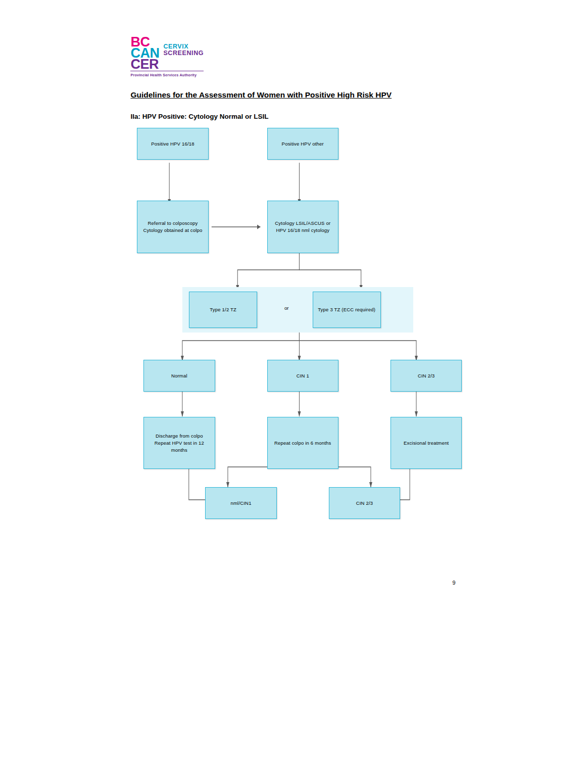BC
CAN
CER
CERVIX
SCREENING
Provincial Health Services Authority
Guidelines for the Assessment of Women with Positive High Risk HPV
IIa: HPV Positive: Cytology Normal or LSIL
Positive HPV 16/18
Positive HPV other
Referral to colposcopy
Cytology obtained at colpo
Cytology LSIL/ASCUS or
HPV 16/18 nml cytology
Type 1/2 TZ
or
Type 3 TZ (ECC required)
Normal
CIN 1
CIN 2/3
Discharge from colpo
Repeat HPV test in 12 months
Repeat colpo in 6 months
Excisional treatment
nml/CIN1
CIN 2/3
9